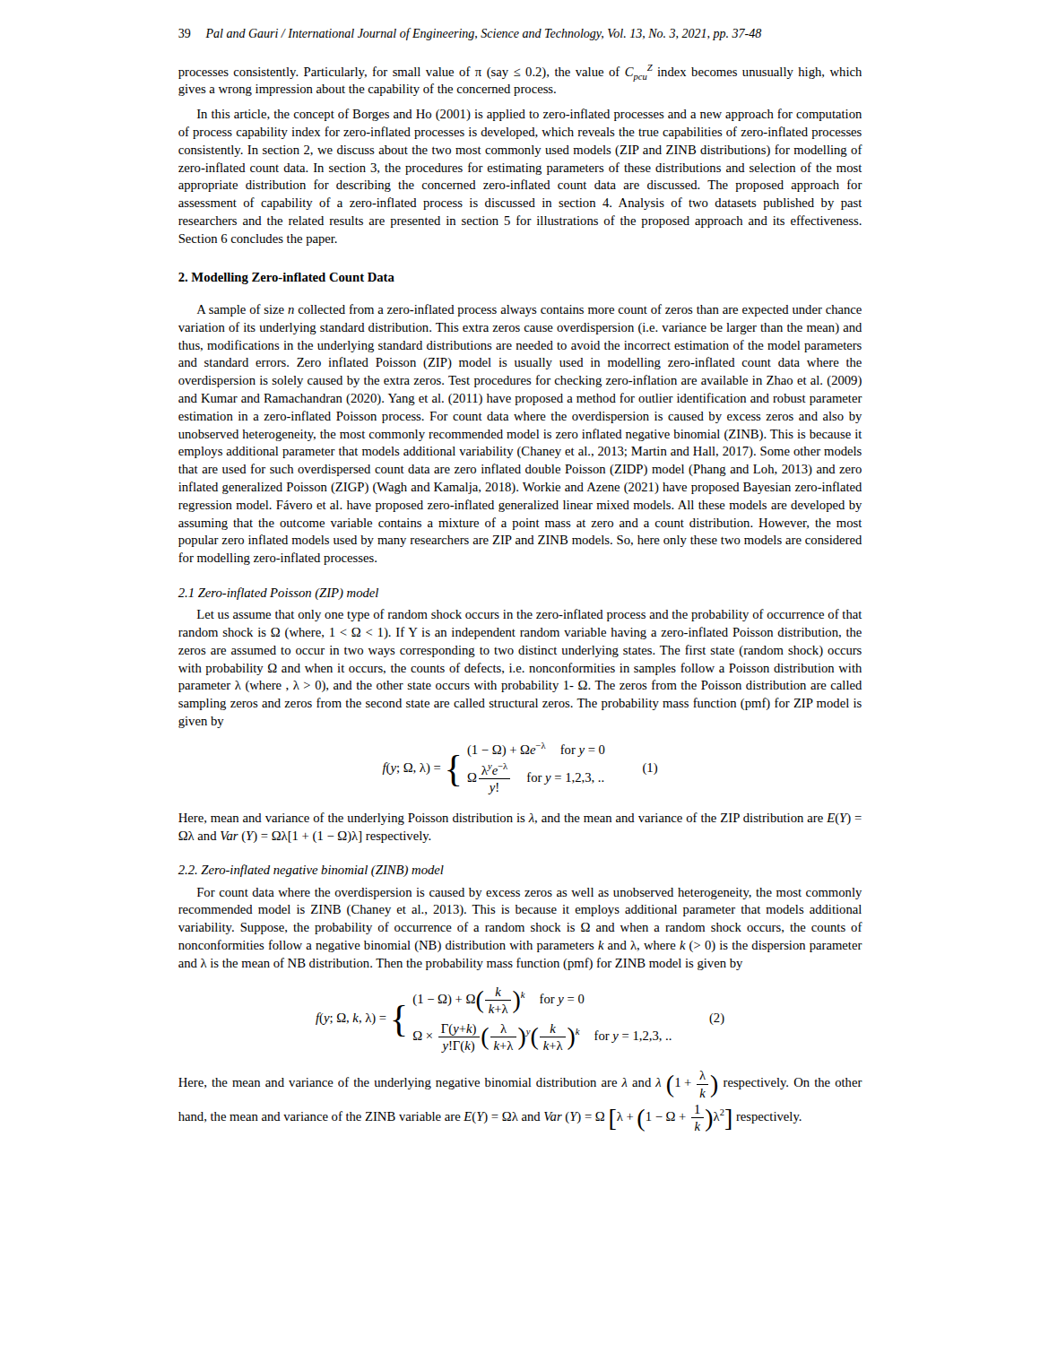39 Pal and Gauri / International Journal of Engineering, Science and Technology, Vol. 13, No. 3, 2021, pp. 37-48
processes consistently. Particularly, for small value of π (say ≤ 0.2), the value of CpcuZ index becomes unusually high, which gives a wrong impression about the capability of the concerned process.
In this article, the concept of Borges and Ho (2001) is applied to zero-inflated processes and a new approach for computation of process capability index for zero-inflated processes is developed, which reveals the true capabilities of zero-inflated processes consistently. In section 2, we discuss about the two most commonly used models (ZIP and ZINB distributions) for modelling of zero-inflated count data. In section 3, the procedures for estimating parameters of these distributions and selection of the most appropriate distribution for describing the concerned zero-inflated count data are discussed. The proposed approach for assessment of capability of a zero-inflated process is discussed in section 4. Analysis of two datasets published by past researchers and the related results are presented in section 5 for illustrations of the proposed approach and its effectiveness. Section 6 concludes the paper.
2. Modelling Zero-inflated Count Data
A sample of size n collected from a zero-inflated process always contains more count of zeros than are expected under chance variation of its underlying standard distribution. This extra zeros cause overdispersion (i.e. variance be larger than the mean) and thus, modifications in the underlying standard distributions are needed to avoid the incorrect estimation of the model parameters and standard errors. Zero inflated Poisson (ZIP) model is usually used in modelling zero-inflated count data where the overdispersion is solely caused by the extra zeros. Test procedures for checking zero-inflation are available in Zhao et al. (2009) and Kumar and Ramachandran (2020). Yang et al. (2011) have proposed a method for outlier identification and robust parameter estimation in a zero-inflated Poisson process. For count data where the overdispersion is caused by excess zeros and also by unobserved heterogeneity, the most commonly recommended model is zero inflated negative binomial (ZINB). This is because it employs additional parameter that models additional variability (Chaney et al., 2013; Martin and Hall, 2017). Some other models that are used for such overdispersed count data are zero inflated double Poisson (ZIDP) model (Phang and Loh, 2013) and zero inflated generalized Poisson (ZIGP) (Wagh and Kamalja, 2018). Workie and Azene (2021) have proposed Bayesian zero-inflated regression model. Fávero et al. have proposed zero-inflated generalized linear mixed models. All these models are developed by assuming that the outcome variable contains a mixture of a point mass at zero and a count distribution. However, the most popular zero inflated models used by many researchers are ZIP and ZINB models. So, here only these two models are considered for modelling zero-inflated processes.
2.1 Zero-inflated Poisson (ZIP) model
Let us assume that only one type of random shock occurs in the zero-inflated process and the probability of occurrence of that random shock is Ω (where, 1 < Ω < 1). If Y is an independent random variable having a zero-inflated Poisson distribution, the zeros are assumed to occur in two ways corresponding to two distinct underlying states. The first state (random shock) occurs with probability Ω and when it occurs, the counts of defects, i.e. nonconformities in samples follow a Poisson distribution with parameter λ (where , λ > 0), and the other state occurs with probability 1- Ω. The zeros from the Poisson distribution are called sampling zeros and zeros from the second state are called structural zeros. The probability mass function (pmf) for ZIP model is given by
f(y; Ω, λ) = {
(1 − Ω) + Ωe−λfor y = 0
Ωλye−λ y!for y = 1,2,3, ..
(1)
Here, mean and variance of the underlying Poisson distribution is λ, and the mean and variance of the ZIP distribution are E(Y) = Ωλ and Var (Y) = Ωλ[1 + (1 − Ω)λ] respectively.
2.2. Zero-inflated negative binomial (ZINB) model
For count data where the overdispersion is caused by excess zeros as well as unobserved heterogeneity, the most commonly recommended model is ZINB (Chaney et al., 2013). This is because it employs additional parameter that models additional variability. Suppose, the probability of occurrence of a random shock is Ω and when a random shock occurs, the counts of nonconformities follow a negative binomial (NB) distribution with parameters k and λ, where k (> 0) is the dispersion parameter and λ is the mean of NB distribution. Then the probability mass function (pmf) for ZINB model is given by
f(y; Ω, k, λ) = {
(1 − Ω) + Ω(kk+λ)kfor y = 0
Ω × Γ(y+k) y!Γ(k)(λk+λ)y(kk+λ)kfor y = 1,2,3, ..
(2)
Here, the mean and variance of the underlying negative binomial distribution are λ and λ (1 + λk) respectively. On the other hand, the mean and variance of the ZINB variable are E(Y) = Ωλ and Var (Y) = Ω [λ + (1 − Ω + 1 k) λ2] respectively.